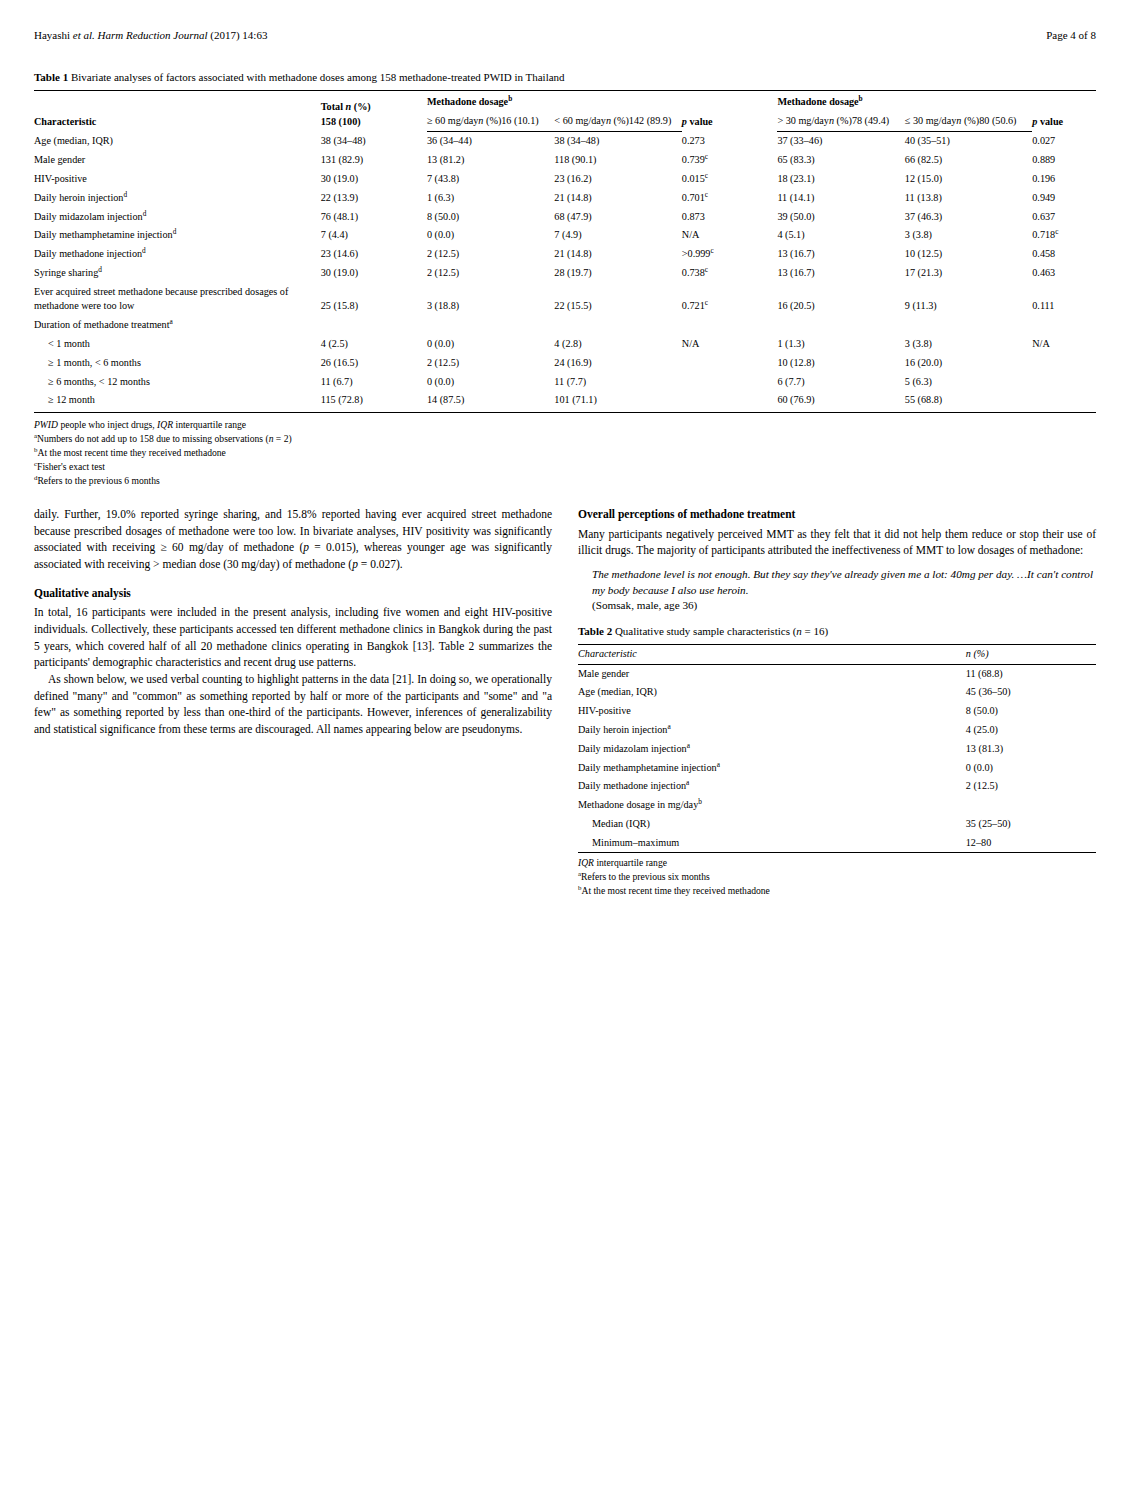Hayashi et al. Harm Reduction Journal (2017) 14:63
Page 4 of 8
Table 1 Bivariate analyses of factors associated with methadone doses among 158 methadone-treated PWID in Thailand
| Characteristic | Total n (%) 158 (100) | Methadone dosage b | p value | Methadone dosage b | p value |
| --- | --- | --- | --- | --- | --- |
| ≥ 60 mg/day n (%)16 (10.1) | < 60 mg/day n (%)142 (89.9) | > 30 mg/day n (%)78 (49.4) | ≤ 30 mg/day n (%)80 (50.6) |
| Age (median, IQR) | 38 (34–48) | 36 (34–44) | 38 (34–48) | 0.273 | 37 (33–46) | 40 (35–51) | 0.027 |
| Male gender | 131 (82.9) | 13 (81.2) | 118 (90.1) | 0.739 c | 65 (83.3) | 66 (82.5) | 0.889 |
| HIV-positive | 30 (19.0) | 7 (43.8) | 23 (16.2) | 0.015 c | 18 (23.1) | 12 (15.0) | 0.196 |
| Daily heroin injection d | 22 (13.9) | 1 (6.3) | 21 (14.8) | 0.701 c | 11 (14.1) | 11 (13.8) | 0.949 |
| Daily midazolam injection d | 76 (48.1) | 8 (50.0) | 68 (47.9) | 0.873 | 39 (50.0) | 37 (46.3) | 0.637 |
| Daily methamphetamine injection d | 7 (4.4) | 0 (0.0) | 7 (4.9) | N/A | 4 (5.1) | 3 (3.8) | 0.718 c |
| Daily methadone injection d | 23 (14.6) | 2 (12.5) | 21 (14.8) | >0.999 c | 13 (16.7) | 10 (12.5) | 0.458 |
| Syringe sharing d | 30 (19.0) | 2 (12.5) | 28 (19.7) | 0.738 c | 13 (16.7) | 17 (21.3) | 0.463 |
| Ever acquired street methadone because prescribed dosages of methadone were too low | 25 (15.8) | 3 (18.8) | 22 (15.5) | 0.721 c | 16 (20.5) | 9 (11.3) | 0.111 |
| Duration of methadone treatment a | | | | | | | |
| < 1 month | 4 (2.5) | 0 (0.0) | 4 (2.8) | N/A | 1 (1.3) | 3 (3.8) | N/A |
| ≥ 1 month, < 6 months | 26 (16.5) | 2 (12.5) | 24 (16.9) | | 10 (12.8) | 16 (20.0) | |
| ≥ 6 months, < 12 months | 11 (6.7) | 0 (0.0) | 11 (7.7) | | 6 (7.7) | 5 (6.3) | |
| ≥ 12 month | 115 (72.8) | 14 (87.5) | 101 (71.1) | | 60 (76.9) | 55 (68.8) | |
PWID people who inject drugs, IQR interquartile range
aNumbers do not add up to 158 due to missing observations (n = 2)
bAt the most recent time they received methadone
cFisher's exact test
dRefers to the previous 6 months
daily. Further, 19.0% reported syringe sharing, and 15.8% reported having ever acquired street methadone because prescribed dosages of methadone were too low. In bivariate analyses, HIV positivity was significantly associated with receiving ≥ 60 mg/day of methadone (p = 0.015), whereas younger age was significantly associated with receiving > median dose (30 mg/day) of methadone (p = 0.027).
Qualitative analysis
In total, 16 participants were included in the present analysis, including five women and eight HIV-positive individuals. Collectively, these participants accessed ten different methadone clinics in Bangkok during the past 5 years, which covered half of all 20 methadone clinics operating in Bangkok [13]. Table 2 summarizes the participants' demographic characteristics and recent drug use patterns.
As shown below, we used verbal counting to highlight patterns in the data [21]. In doing so, we operationally defined "many" and "common" as something reported by half or more of the participants and "some" and "a few" as something reported by less than one-third of the participants. However, inferences of generalizability and statistical significance from these terms are discouraged. All names appearing below are pseudonyms.
Overall perceptions of methadone treatment
Many participants negatively perceived MMT as they felt that it did not help them reduce or stop their use of illicit drugs. The majority of participants attributed the ineffectiveness of MMT to low dosages of methadone:
The methadone level is not enough. But they say they've already given me a lot: 40mg per day. …It can't control my body because I also use heroin.
(Somsak, male, age 36)
Table 2 Qualitative study sample characteristics (n = 16)
| Characteristic | n (%) |
| --- | --- |
| Male gender | 11 (68.8) |
| Age (median, IQR) | 45 (36–50) |
| HIV-positive | 8 (50.0) |
| Daily heroin injection a | 4 (25.0) |
| Daily midazolam injection a | 13 (81.3) |
| Daily methamphetamine injection a | 0 (0.0) |
| Daily methadone injection a | 2 (12.5) |
| Methadone dosage in mg/day b | |
| Median (IQR) | 35 (25–50) |
| Minimum–maximum | 12–80 |
IQR interquartile range
aRefers to the previous six months
bAt the most recent time they received methadone